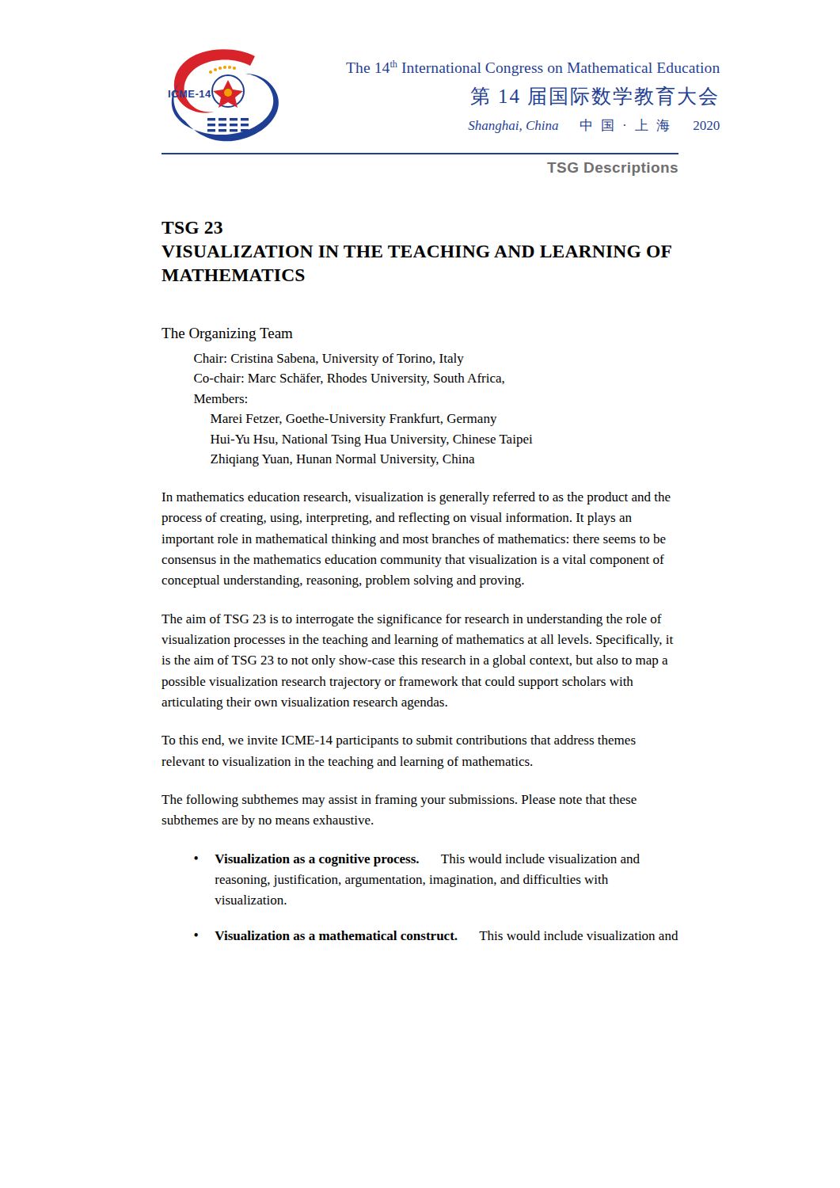ICME-14
The 14th International Congress on Mathematical Education
第 14 届国际数学教育大会
Shanghai, China 中 国 · 上 海 2020
TSG Descriptions
TSG 23 VISUALIZATION IN THE TEACHING AND LEARNING OF MATHEMATICS
The Organizing Team
Chair: Cristina Sabena, University of Torino, Italy
Co-chair: Marc Schäfer, Rhodes University, South Africa,
Members:
Marei Fetzer, Goethe-University Frankfurt, Germany
Hui-Yu Hsu, National Tsing Hua University, Chinese Taipei
Zhiqiang Yuan, Hunan Normal University, China
In mathematics education research, visualization is generally referred to as the product and the process of creating, using, interpreting, and reflecting on visual information. It plays an important role in mathematical thinking and most branches of mathematics: there seems to be consensus in the mathematics education community that visualization is a vital component of conceptual understanding, reasoning, problem solving and proving.
The aim of TSG 23 is to interrogate the significance for research in understanding the role of visualization processes in the teaching and learning of mathematics at all levels. Specifically, it is the aim of TSG 23 to not only show-case this research in a global context, but also to map a possible visualization research trajectory or framework that could support scholars with articulating their own visualization research agendas.
To this end, we invite ICME-14 participants to submit contributions that address themes relevant to visualization in the teaching and learning of mathematics.
The following subthemes may assist in framing your submissions. Please note that these subthemes are by no means exhaustive.
Visualization as a cognitive process. This would include visualization and reasoning, justification, argumentation, imagination, and difficulties with visualization.
Visualization as a mathematical construct. This would include visualization and